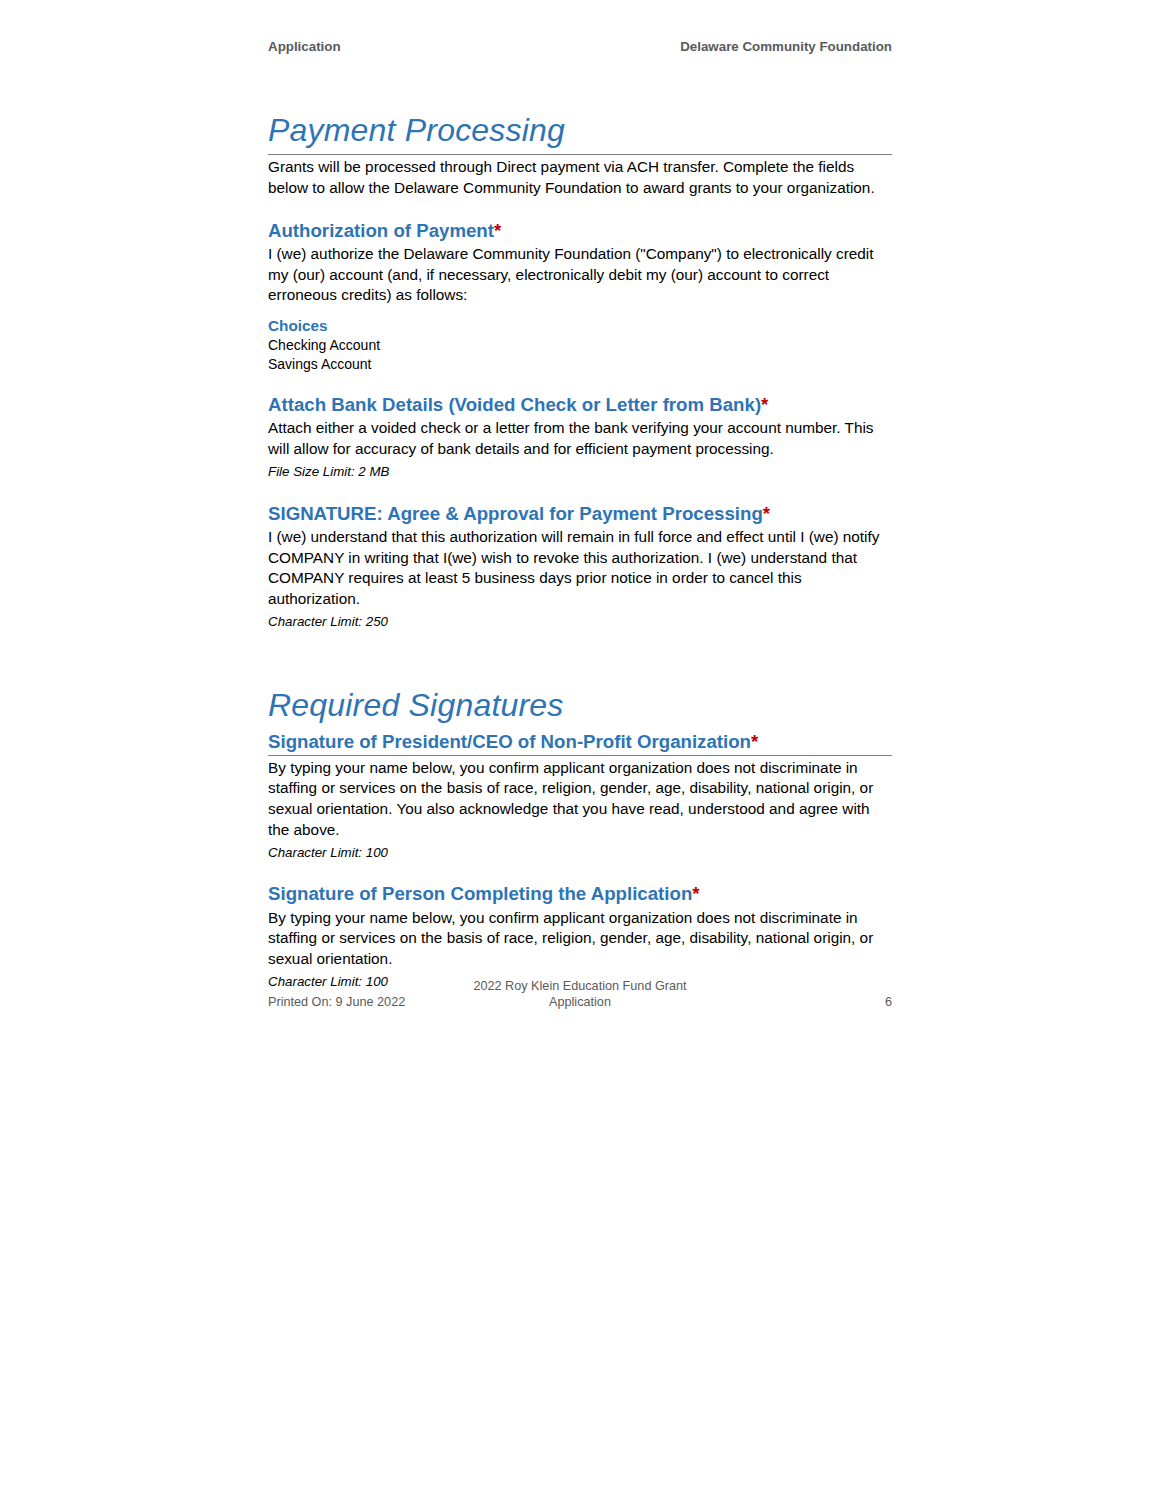Application Delaware Community Foundation
Payment Processing
Grants will be processed through Direct payment via ACH transfer. Complete the fields below to allow the Delaware Community Foundation to award grants to your organization.
Authorization of Payment*
I (we) authorize the Delaware Community Foundation ("Company") to electronically credit my (our) account (and, if necessary, electronically debit my (our) account to correct erroneous credits) as follows:
Choices
Checking Account
Savings Account
Attach Bank Details (Voided Check or Letter from Bank)*
Attach either a voided check or a letter from the bank verifying your account number. This will allow for accuracy of bank details and for efficient payment processing.
File Size Limit: 2 MB
SIGNATURE: Agree & Approval for Payment Processing*
I (we) understand that this authorization will remain in full force and effect until I (we) notify COMPANY in writing that I(we) wish to revoke this authorization. I (we) understand that COMPANY requires at least 5 business days prior notice in order to cancel this authorization.
Character Limit: 250
Required Signatures
Signature of President/CEO of Non-Profit Organization*
By typing your name below, you confirm applicant organization does not discriminate in staffing or services on the basis of race, religion, gender, age, disability, national origin, or sexual orientation. You also acknowledge that you have read, understood and agree with the above.
Character Limit: 100
Signature of Person Completing the Application*
By typing your name below, you confirm applicant organization does not discriminate in staffing or services on the basis of race, religion, gender, age, disability, national origin, or sexual orientation.
Character Limit: 100
Printed On: 9 June 2022
2022 Roy Klein Education Fund Grant
Application
6